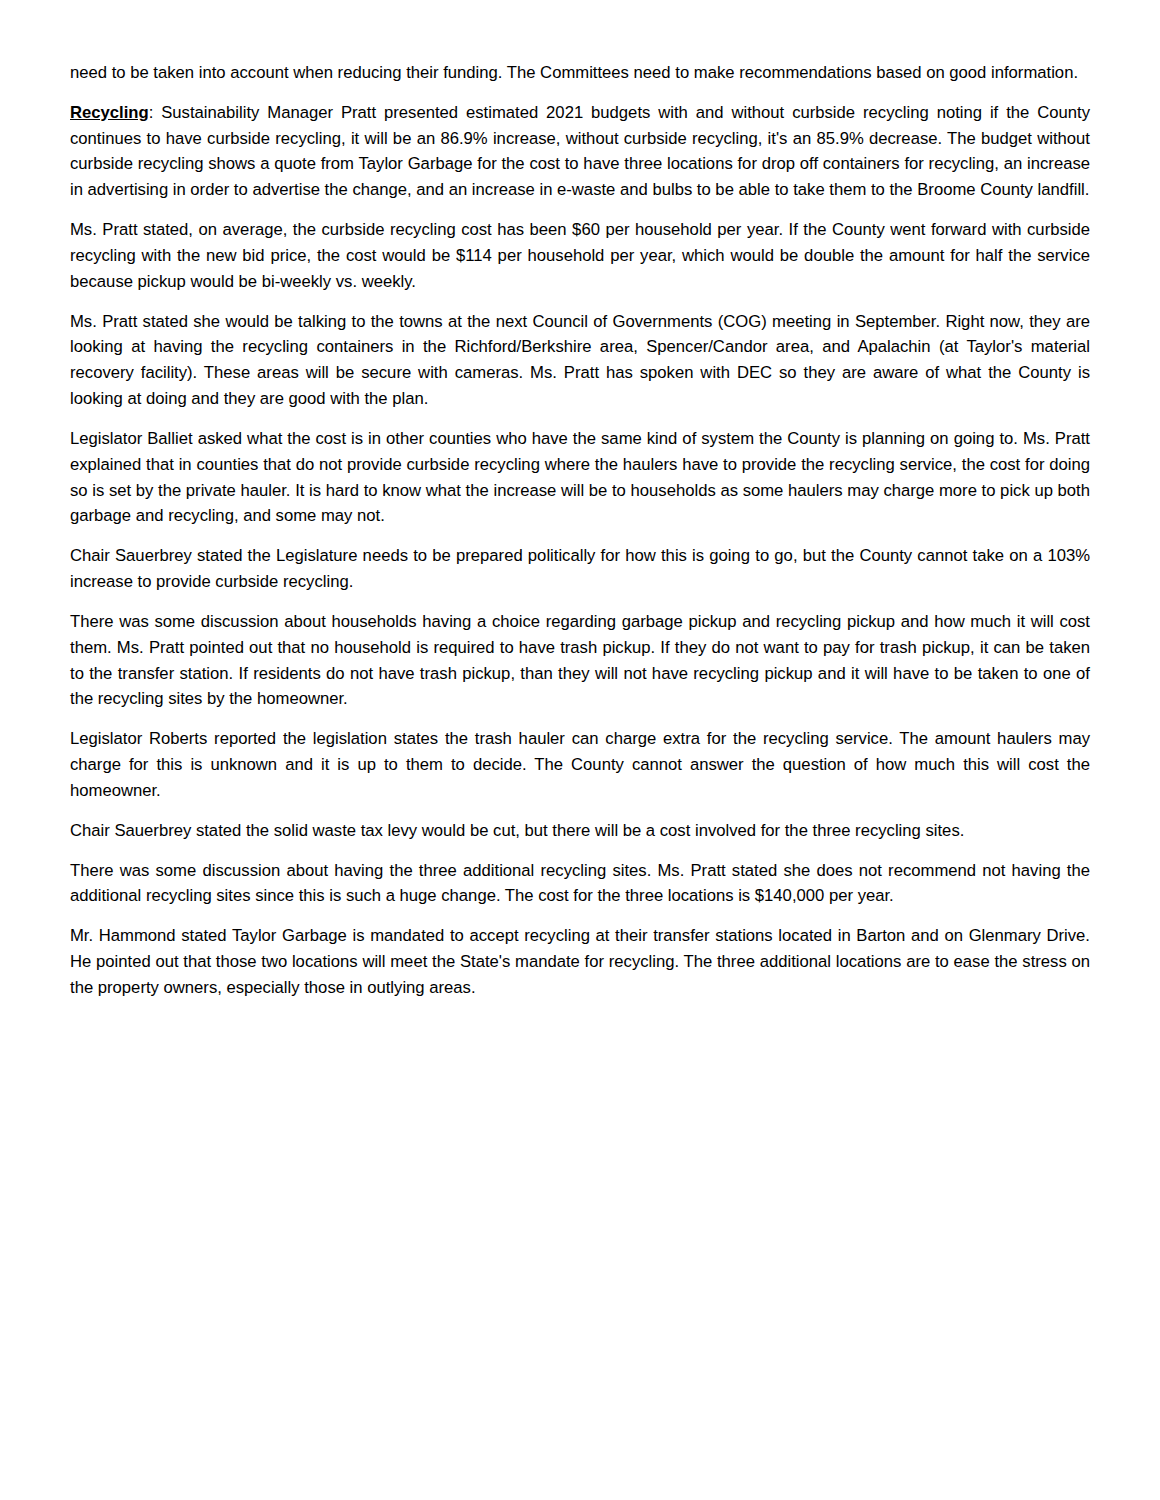need to be taken into account when reducing their funding. The Committees need to make recommendations based on good information.
Recycling: Sustainability Manager Pratt presented estimated 2021 budgets with and without curbside recycling noting if the County continues to have curbside recycling, it will be an 86.9% increase, without curbside recycling, it's an 85.9% decrease. The budget without curbside recycling shows a quote from Taylor Garbage for the cost to have three locations for drop off containers for recycling, an increase in advertising in order to advertise the change, and an increase in e-waste and bulbs to be able to take them to the Broome County landfill.
Ms. Pratt stated, on average, the curbside recycling cost has been $60 per household per year. If the County went forward with curbside recycling with the new bid price, the cost would be $114 per household per year, which would be double the amount for half the service because pickup would be bi-weekly vs. weekly.
Ms. Pratt stated she would be talking to the towns at the next Council of Governments (COG) meeting in September. Right now, they are looking at having the recycling containers in the Richford/Berkshire area, Spencer/Candor area, and Apalachin (at Taylor's material recovery facility). These areas will be secure with cameras. Ms. Pratt has spoken with DEC so they are aware of what the County is looking at doing and they are good with the plan.
Legislator Balliet asked what the cost is in other counties who have the same kind of system the County is planning on going to. Ms. Pratt explained that in counties that do not provide curbside recycling where the haulers have to provide the recycling service, the cost for doing so is set by the private hauler. It is hard to know what the increase will be to households as some haulers may charge more to pick up both garbage and recycling, and some may not.
Chair Sauerbrey stated the Legislature needs to be prepared politically for how this is going to go, but the County cannot take on a 103% increase to provide curbside recycling.
There was some discussion about households having a choice regarding garbage pickup and recycling pickup and how much it will cost them. Ms. Pratt pointed out that no household is required to have trash pickup. If they do not want to pay for trash pickup, it can be taken to the transfer station. If residents do not have trash pickup, than they will not have recycling pickup and it will have to be taken to one of the recycling sites by the homeowner.
Legislator Roberts reported the legislation states the trash hauler can charge extra for the recycling service. The amount haulers may charge for this is unknown and it is up to them to decide. The County cannot answer the question of how much this will cost the homeowner.
Chair Sauerbrey stated the solid waste tax levy would be cut, but there will be a cost involved for the three recycling sites.
There was some discussion about having the three additional recycling sites. Ms. Pratt stated she does not recommend not having the additional recycling sites since this is such a huge change. The cost for the three locations is $140,000 per year.
Mr. Hammond stated Taylor Garbage is mandated to accept recycling at their transfer stations located in Barton and on Glenmary Drive. He pointed out that those two locations will meet the State's mandate for recycling. The three additional locations are to ease the stress on the property owners, especially those in outlying areas.